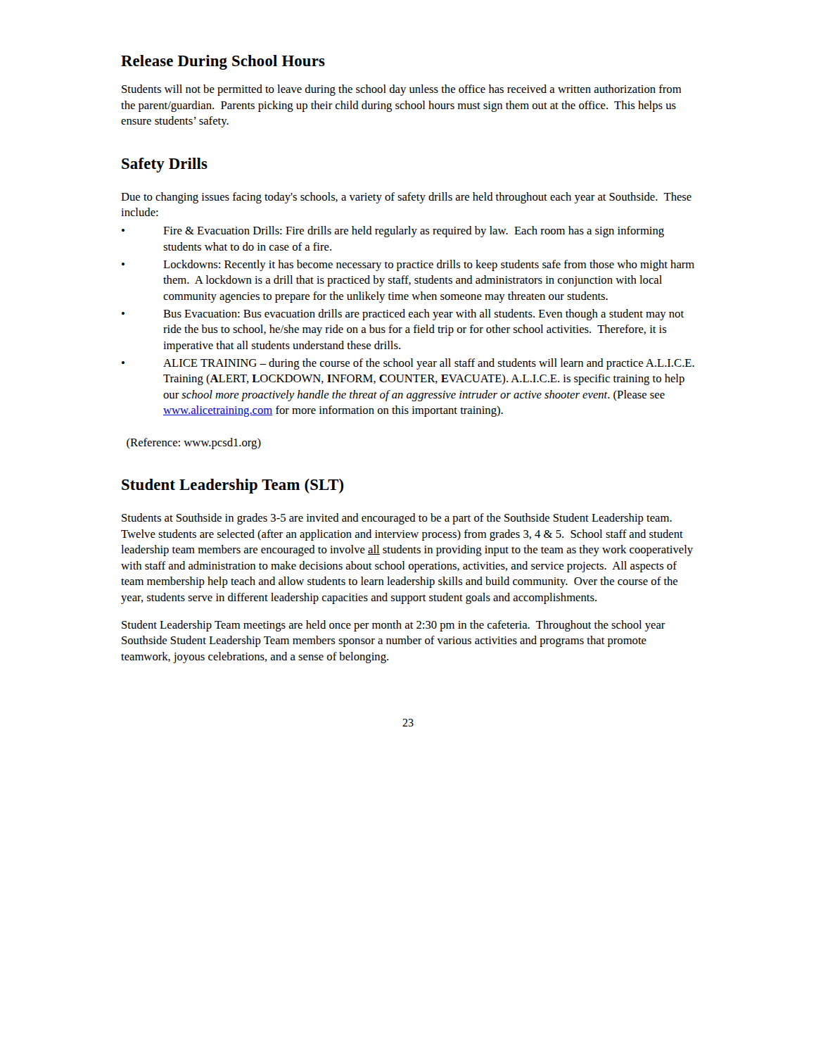Release During School Hours
Students will not be permitted to leave during the school day unless the office has received a written authorization from the parent/guardian. Parents picking up their child during school hours must sign them out at the office. This helps us ensure students’ safety.
Safety Drills
Due to changing issues facing today's schools, a variety of safety drills are held throughout each year at Southside. These include:
Fire & Evacuation Drills: Fire drills are held regularly as required by law. Each room has a sign informing students what to do in case of a fire.
Lockdowns: Recently it has become necessary to practice drills to keep students safe from those who might harm them. A lockdown is a drill that is practiced by staff, students and administrators in conjunction with local community agencies to prepare for the unlikely time when someone may threaten our students.
Bus Evacuation: Bus evacuation drills are practiced each year with all students. Even though a student may not ride the bus to school, he/she may ride on a bus for a field trip or for other school activities. Therefore, it is imperative that all students understand these drills.
ALICE TRAINING – during the course of the school year all staff and students will learn and practice A.L.I.C.E. Training (ALERT, LOCKDOWN, INFORM, COUNTER, EVACUATE). A.L.I.C.E. is specific training to help our school more proactively handle the threat of an aggressive intruder or active shooter event. (Please see www.alicetraining.com for more information on this important training).
(Reference: www.pcsd1.org)
Student Leadership Team (SLT)
Students at Southside in grades 3-5 are invited and encouraged to be a part of the Southside Student Leadership team. Twelve students are selected (after an application and interview process) from grades 3, 4 & 5. School staff and student leadership team members are encouraged to involve all students in providing input to the team as they work cooperatively with staff and administration to make decisions about school operations, activities, and service projects. All aspects of team membership help teach and allow students to learn leadership skills and build community. Over the course of the year, students serve in different leadership capacities and support student goals and accomplishments.
Student Leadership Team meetings are held once per month at 2:30 pm in the cafeteria. Throughout the school year Southside Student Leadership Team members sponsor a number of various activities and programs that promote teamwork, joyous celebrations, and a sense of belonging.
23